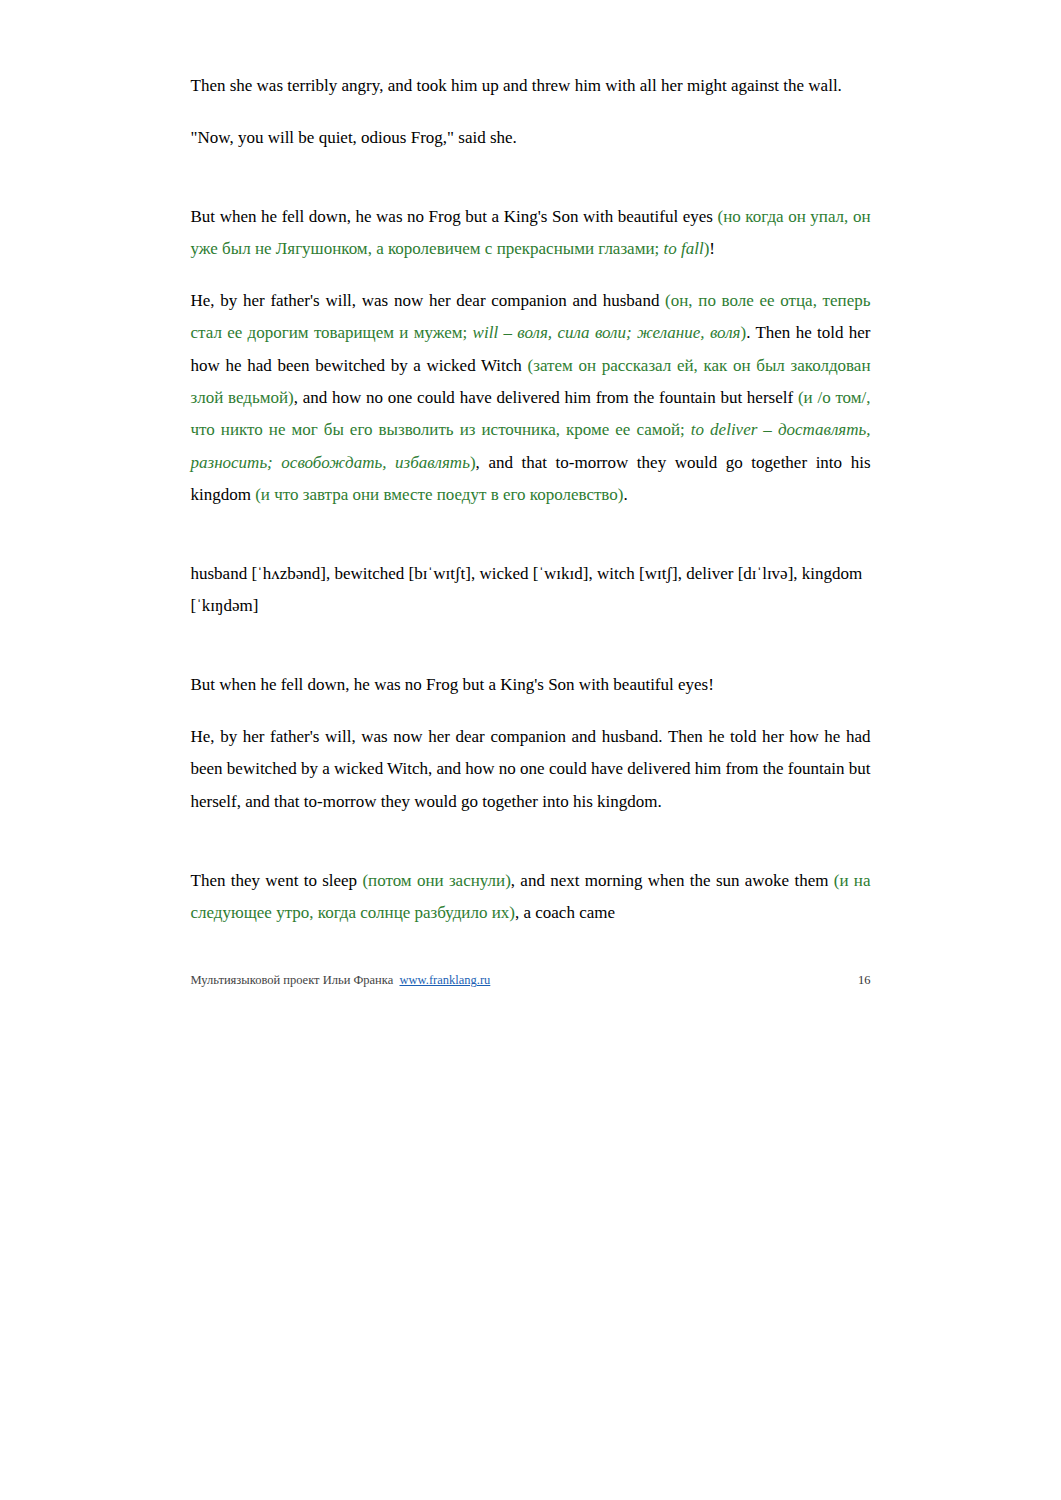Then she was terribly angry, and took him up and threw him with all her might against the wall.
"Now, you will be quiet, odious Frog," said she.
But when he fell down, he was no Frog but a King's Son with beautiful eyes (но когда он упал, он уже был не Лягушонком, а королевичем с прекрасными глазами; to fall)!
He, by her father's will, was now her dear companion and husband (он, по воле ее отца, теперь стал ее дорогим товарищем и мужем; will – воля, сила воли; желание, воля). Then he told her how he had been bewitched by a wicked Witch (затем он рассказал ей, как он был заколдован злой ведьмой), and how no one could have delivered him from the fountain but herself (и /о том/, что никто не мог бы его вызволить из источника, кроме ее самой; to deliver – доставлять, разносить; освобождать, избавлять), and that to-morrow they would go together into his kingdom (и что завтра они вместе поедут в его королевство).
husband [ˈhʌzbənd], bewitched [bɪˈwɪtʃt], wicked [ˈwɪkɪd], witch [wɪtʃ], deliver [dɪˈlɪvə], kingdom [ˈkɪŋdəm]
But when he fell down, he was no Frog but a King's Son with beautiful eyes!
He, by her father's will, was now her dear companion and husband. Then he told her how he had been bewitched by a wicked Witch, and how no one could have delivered him from the fountain but herself, and that to-morrow they would go together into his kingdom.
Then they went to sleep (потом они заснули), and next morning when the sun awoke them (и на следующее утро, когда солнце разбудило их), a coach came
Мультиязыковой проект Ильи Франка www.franklang.ru 16